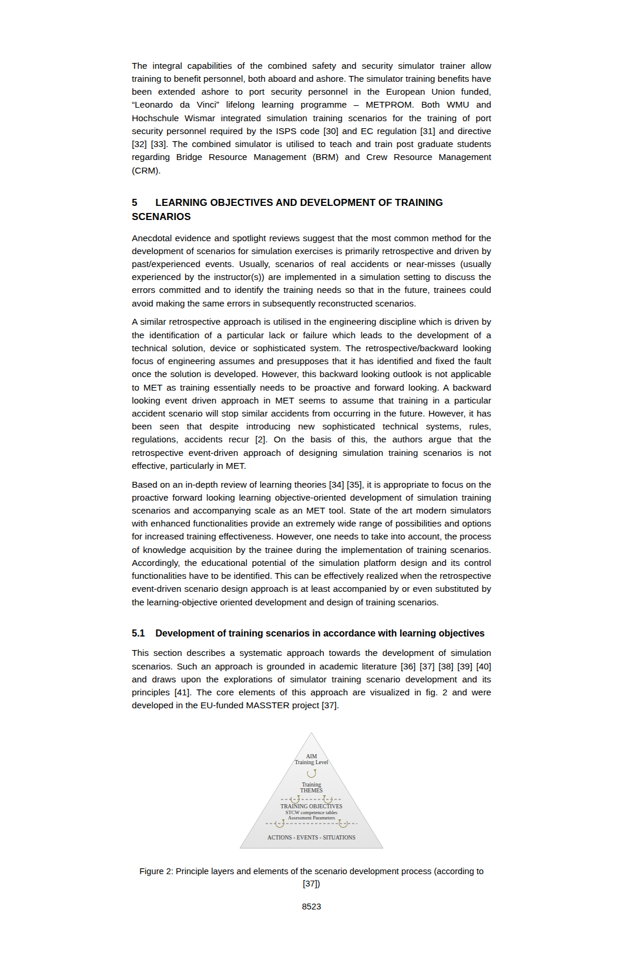The integral capabilities of the combined safety and security simulator trainer allow training to benefit personnel, both aboard and ashore. The simulator training benefits have been extended ashore to port security personnel in the European Union funded, “Leonardo da Vinci” lifelong learning programme – METPROM. Both WMU and Hochschule Wismar integrated simulation training scenarios for the training of port security personnel required by the ISPS code [30] and EC regulation [31] and directive [32] [33]. The combined simulator is utilised to teach and train post graduate students regarding Bridge Resource Management (BRM) and Crew Resource Management (CRM).
5 LEARNING OBJECTIVES AND DEVELOPMENT OF TRAINING SCENARIOS
Anecdotal evidence and spotlight reviews suggest that the most common method for the development of scenarios for simulation exercises is primarily retrospective and driven by past/experienced events. Usually, scenarios of real accidents or near-misses (usually experienced by the instructor(s)) are implemented in a simulation setting to discuss the errors committed and to identify the training needs so that in the future, trainees could avoid making the same errors in subsequently reconstructed scenarios.
A similar retrospective approach is utilised in the engineering discipline which is driven by the identification of a particular lack or failure which leads to the development of a technical solution, device or sophisticated system. The retrospective/backward looking focus of engineering assumes and presupposes that it has identified and fixed the fault once the solution is developed. However, this backward looking outlook is not applicable to MET as training essentially needs to be proactive and forward looking. A backward looking event driven approach in MET seems to assume that training in a particular accident scenario will stop similar accidents from occurring in the future. However, it has been seen that despite introducing new sophisticated technical systems, rules, regulations, accidents recur [2]. On the basis of this, the authors argue that the retrospective event-driven approach of designing simulation training scenarios is not effective, particularly in MET.
Based on an in-depth review of learning theories [34] [35], it is appropriate to focus on the proactive forward looking learning objective-oriented development of simulation training scenarios and accompanying scale as an MET tool. State of the art modern simulators with enhanced functionalities provide an extremely wide range of possibilities and options for increased training effectiveness. However, one needs to take into account, the process of knowledge acquisition by the trainee during the implementation of training scenarios. Accordingly, the educational potential of the simulation platform design and its control functionalities have to be identified. This can be effectively realized when the retrospective event-driven scenario design approach is at least accompanied by or even substituted by the learning-objective oriented development and design of training scenarios.
5.1 Development of training scenarios in accordance with learning objectives
This section describes a systematic approach towards the development of simulation scenarios. Such an approach is grounded in academic literature [36] [37] [38] [39] [40] and draws upon the explorations of simulator training scenario development and its principles [41]. The core elements of this approach are visualized in fig. 2 and were developed in the EU-funded MASSTER project [37].
AIM Training Level Training THEMES TRAINING OBJECTIVES STCW competence tables Assessment Parameters ACTIONS - EVENTS - SITUATIONS
Figure 2: Principle layers and elements of the scenario development process (according to [37])
8523